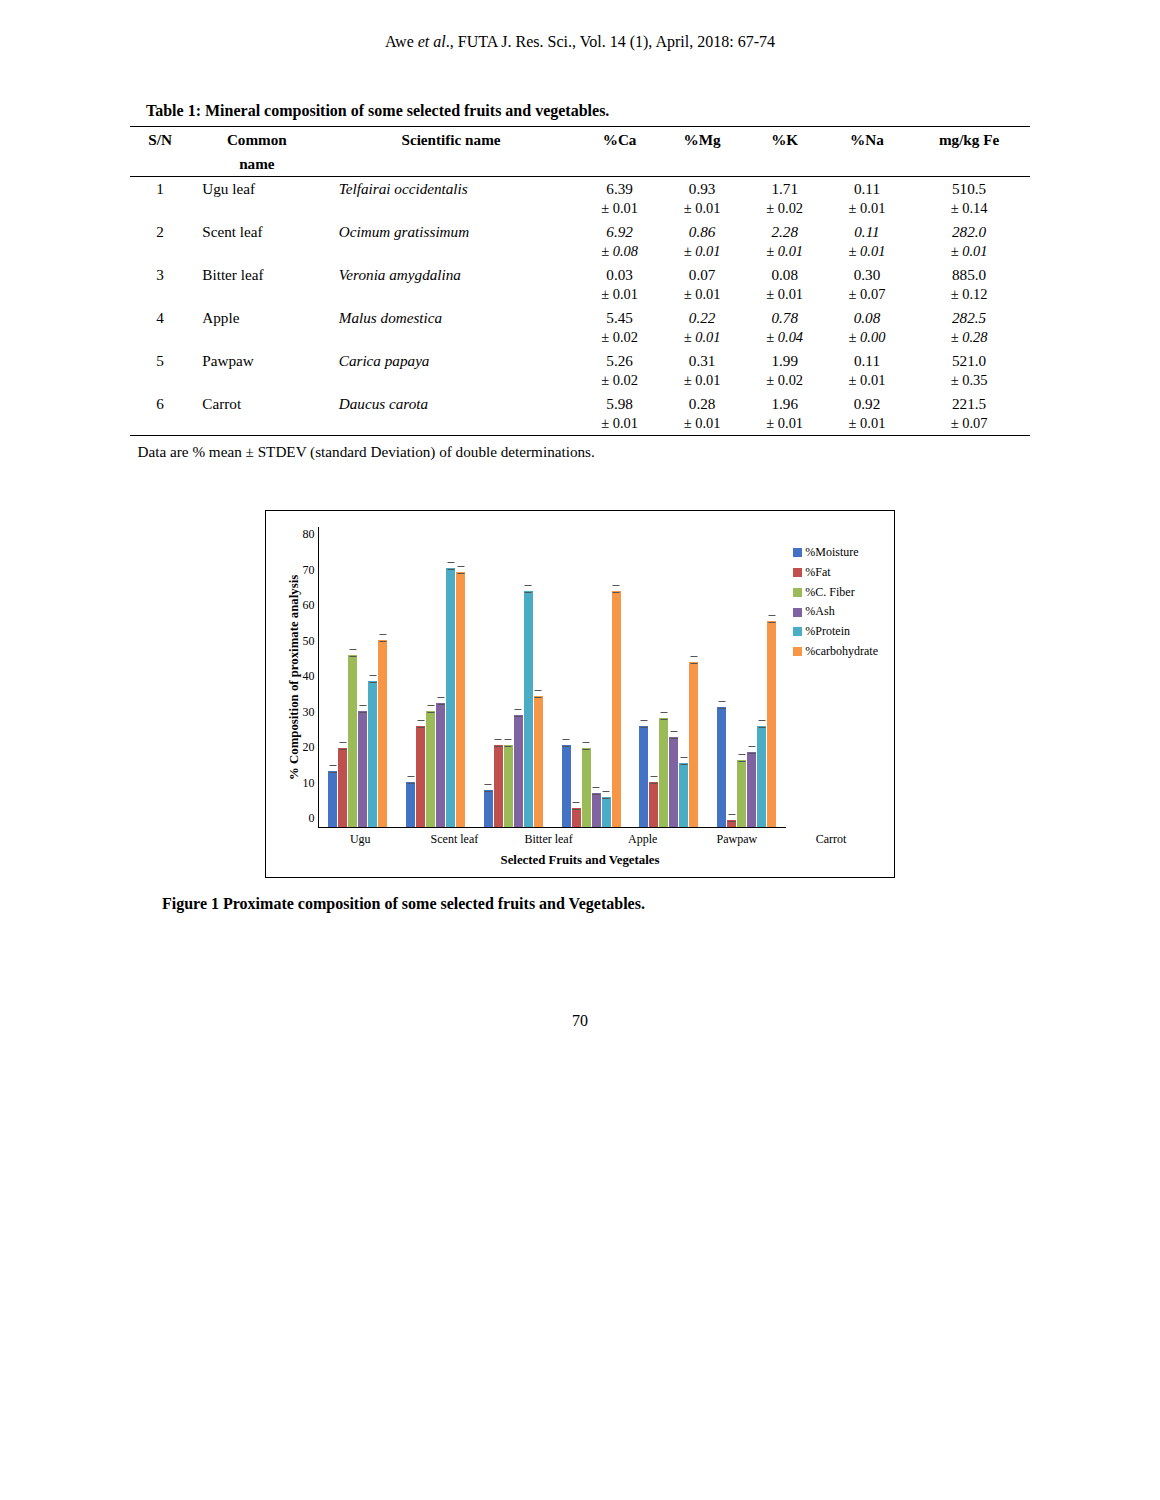Awe et al., FUTA J. Res. Sci., Vol. 14 (1), April, 2018: 67-74
Table 1: Mineral composition of some selected fruits and vegetables.
| S/N | Common | Scientific name | %Ca | %Mg | %K | %Na | mg/kg Fe |
| --- | --- | --- | --- | --- | --- | --- | --- |
| | name | | | | | | |
| 1 | Ugu leaf | Telfairai occidentalis | 6.39 ± 0.01 | 0.93 ± 0.01 | 1.71 ± 0.02 | 0.11 ± 0.01 | 510.5 ± 0.14 |
| 2 | Scent leaf | Ocimum gratissimum | 6.92 ± 0.08 | 0.86 ± 0.01 | 2.28 ± 0.01 | 0.11 ± 0.01 | 282.0 ± 0.01 |
| 3 | Bitter leaf | Veronia amygdalina | 0.03 ± 0.01 | 0.07 ± 0.01 | 0.08 ± 0.01 | 0.30 ± 0.07 | 885.0 ± 0.12 |
| 4 | Apple | Malus domestica | 5.45 ± 0.02 | 0.22 ± 0.01 | 0.78 ± 0.04 | 0.08 ± 0.00 | 282.5 ± 0.28 |
| 5 | Pawpaw | Carica papaya | 5.26 ± 0.02 | 0.31 ± 0.01 | 1.99 ± 0.02 | 0.11 ± 0.01 | 521.0 ± 0.35 |
| 6 | Carrot | Daucus carota | 5.98 ± 0.01 | 0.28 ± 0.01 | 1.96 ± 0.01 | 0.92 ± 0.01 | 221.5 ± 0.07 |
Data are % mean ± STDEV (standard Deviation) of double determinations.
% Composition of proximate analysis
80 70 60 50 40 30 20 10 0
%Moisture
%Fat
%C. Fiber
%Ash
%Protein
%carbohydrate
Ugu Scent leaf Bitter leaf Apple Pawpaw Carrot
Selected Fruits and Vegetales
Figure 1 Proximate composition of some selected fruits and Vegetables.
70